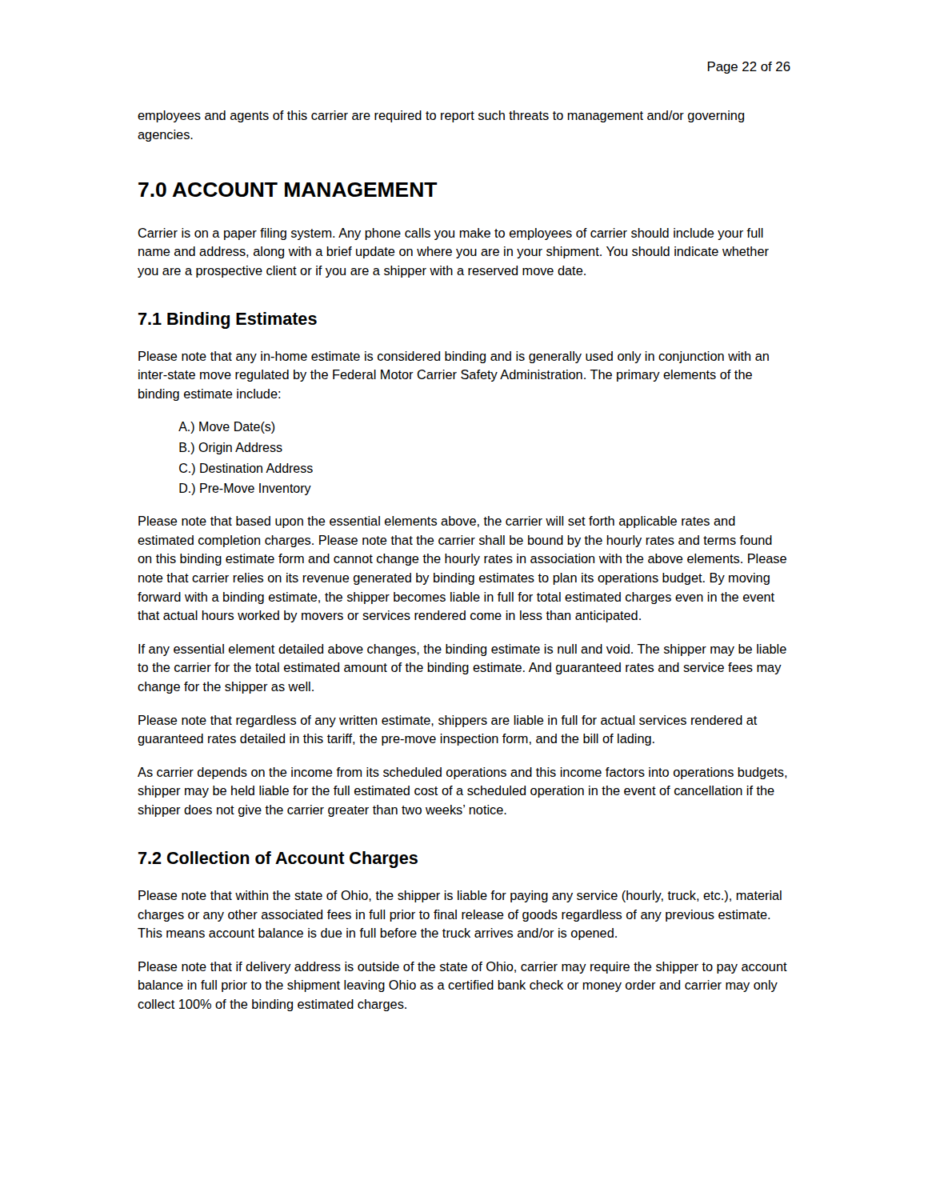Page 22 of 26
employees and agents of this carrier are required to report such threats to management and/or governing agencies.
7.0 ACCOUNT MANAGEMENT
Carrier is on a paper filing system. Any phone calls you make to employees of carrier should include your full name and address, along with a brief update on where you are in your shipment. You should indicate whether you are a prospective client or if you are a shipper with a reserved move date.
7.1 Binding Estimates
Please note that any in-home estimate is considered binding and is generally used only in conjunction with an inter-state move regulated by the Federal Motor Carrier Safety Administration. The primary elements of the binding estimate include:
A.) Move Date(s)
B.) Origin Address
C.) Destination Address
D.) Pre-Move Inventory
Please note that based upon the essential elements above, the carrier will set forth applicable rates and estimated completion charges. Please note that the carrier shall be bound by the hourly rates and terms found on this binding estimate form and cannot change the hourly rates in association with the above elements. Please note that carrier relies on its revenue generated by binding estimates to plan its operations budget. By moving forward with a binding estimate, the shipper becomes liable in full for total estimated charges even in the event that actual hours worked by movers or services rendered come in less than anticipated.
If any essential element detailed above changes, the binding estimate is null and void. The shipper may be liable to the carrier for the total estimated amount of the binding estimate. And guaranteed rates and service fees may change for the shipper as well.
Please note that regardless of any written estimate, shippers are liable in full for actual services rendered at guaranteed rates detailed in this tariff, the pre-move inspection form, and the bill of lading.
As carrier depends on the income from its scheduled operations and this income factors into operations budgets, shipper may be held liable for the full estimated cost of a scheduled operation in the event of cancellation if the shipper does not give the carrier greater than two weeks’ notice.
7.2 Collection of Account Charges
Please note that within the state of Ohio, the shipper is liable for paying any service (hourly, truck, etc.), material charges or any other associated fees in full prior to final release of goods regardless of any previous estimate. This means account balance is due in full before the truck arrives and/or is opened.
Please note that if delivery address is outside of the state of Ohio, carrier may require the shipper to pay account balance in full prior to the shipment leaving Ohio as a certified bank check or money order and carrier may only collect 100% of the binding estimated charges.